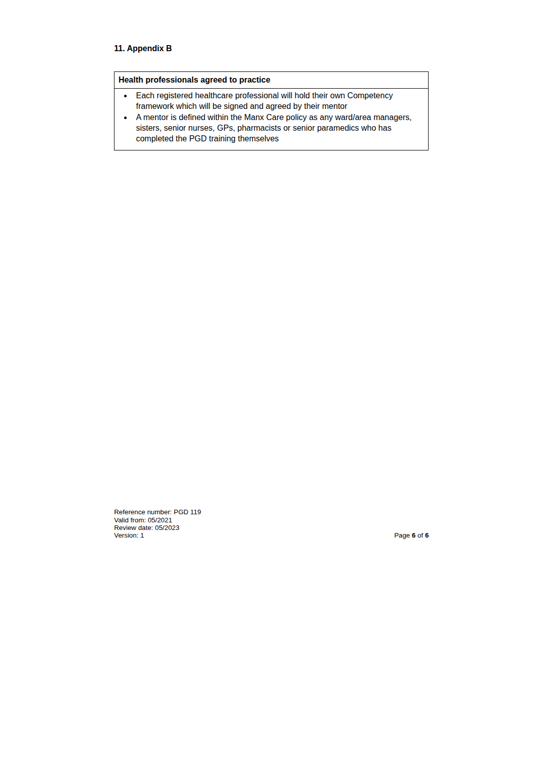11. Appendix B
| Health professionals agreed to practice |
| --- |
| Each registered healthcare professional will hold their own Competency framework which will be signed and agreed by their mentor A mentor is defined within the Manx Care policy as any ward/area managers, sisters, senior nurses, GPs, pharmacists or senior paramedics who has completed the PGD training themselves |
Reference number: PGD 119
Valid from: 05/2021
Review date: 05/2023
Version: 1
Page 6 of 6